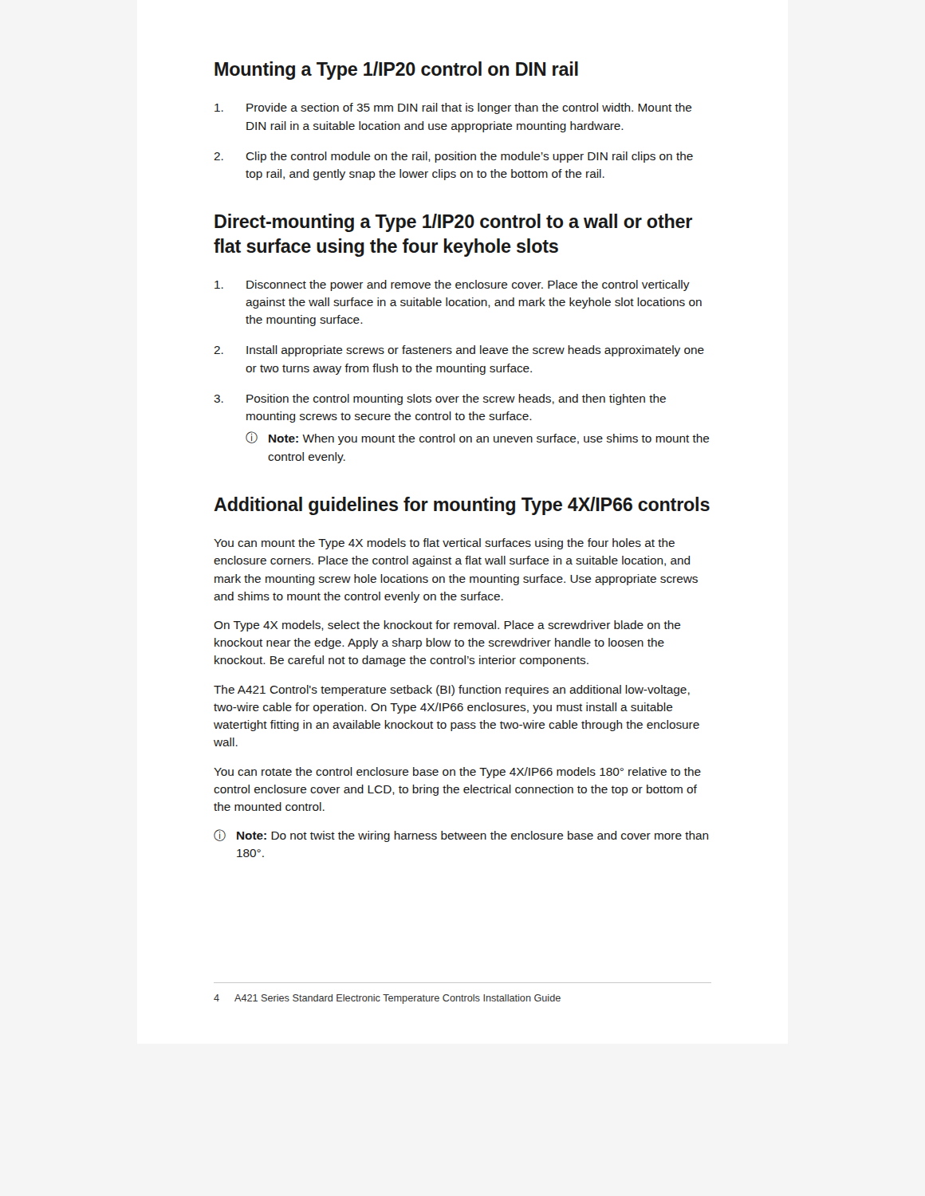Mounting a Type 1/IP20 control on DIN rail
Provide a section of 35 mm DIN rail that is longer than the control width. Mount the DIN rail in a suitable location and use appropriate mounting hardware.
Clip the control module on the rail, position the module’s upper DIN rail clips on the top rail, and gently snap the lower clips on to the bottom of the rail.
Direct-mounting a Type 1/IP20 control to a wall or other flat surface using the four keyhole slots
Disconnect the power and remove the enclosure cover. Place the control vertically against the wall surface in a suitable location, and mark the keyhole slot locations on the mounting surface.
Install appropriate screws or fasteners and leave the screw heads approximately one or two turns away from flush to the mounting surface.
Position the control mounting slots over the screw heads, and then tighten the mounting screws to secure the control to the surface.
ⓘNote: When you mount the control on an uneven surface, use shims to mount the control evenly.
Additional guidelines for mounting Type 4X/IP66 controls
You can mount the Type 4X models to flat vertical surfaces using the four holes at the enclosure corners. Place the control against a flat wall surface in a suitable location, and mark the mounting screw hole locations on the mounting surface. Use appropriate screws and shims to mount the control evenly on the surface.
On Type 4X models, select the knockout for removal. Place a screwdriver blade on the knockout near the edge. Apply a sharp blow to the screwdriver handle to loosen the knockout. Be careful not to damage the control’s interior components.
The A421 Control's temperature setback (BI) function requires an additional low-voltage, two-wire cable for operation. On Type 4X/IP66 enclosures, you must install a suitable watertight fitting in an available knockout to pass the two-wire cable through the enclosure wall.
You can rotate the control enclosure base on the Type 4X/IP66 models 180° relative to the control enclosure cover and LCD, to bring the electrical connection to the top or bottom of the mounted control.
ⓘNote: Do not twist the wiring harness between the enclosure base and cover more than 180°.
4 A421 Series Standard Electronic Temperature Controls Installation Guide